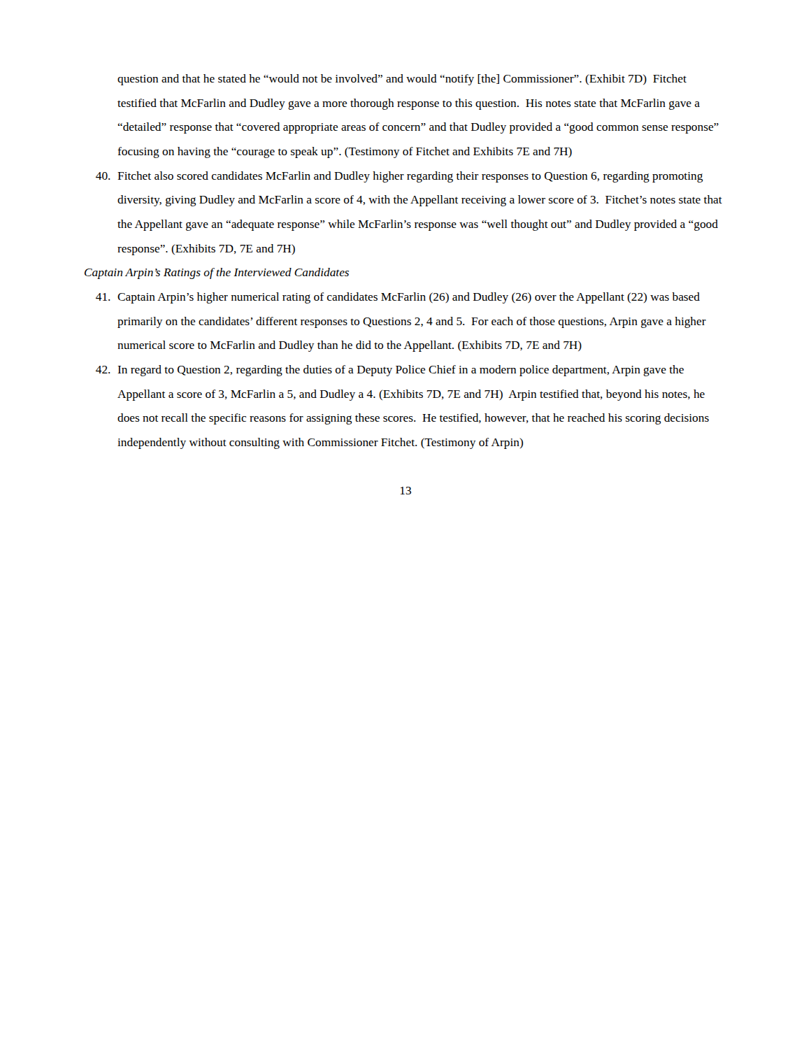question and that he stated he “would not be involved” and would “notify [the] Commissioner”. (Exhibit 7D) Fitchet testified that McFarlin and Dudley gave a more thorough response to this question. His notes state that McFarlin gave a “detailed” response that “covered appropriate areas of concern” and that Dudley provided a “good common sense response” focusing on having the “courage to speak up”. (Testimony of Fitchet and Exhibits 7E and 7H)
40. Fitchet also scored candidates McFarlin and Dudley higher regarding their responses to Question 6, regarding promoting diversity, giving Dudley and McFarlin a score of 4, with the Appellant receiving a lower score of 3. Fitchet’s notes state that the Appellant gave an “adequate response” while McFarlin’s response was “well thought out” and Dudley provided a “good response”. (Exhibits 7D, 7E and 7H)
Captain Arpin’s Ratings of the Interviewed Candidates
41. Captain Arpin’s higher numerical rating of candidates McFarlin (26) and Dudley (26) over the Appellant (22) was based primarily on the candidates’ different responses to Questions 2, 4 and 5. For each of those questions, Arpin gave a higher numerical score to McFarlin and Dudley than he did to the Appellant. (Exhibits 7D, 7E and 7H)
42. In regard to Question 2, regarding the duties of a Deputy Police Chief in a modern police department, Arpin gave the Appellant a score of 3, McFarlin a 5, and Dudley a 4. (Exhibits 7D, 7E and 7H) Arpin testified that, beyond his notes, he does not recall the specific reasons for assigning these scores. He testified, however, that he reached his scoring decisions independently without consulting with Commissioner Fitchet. (Testimony of Arpin)
13